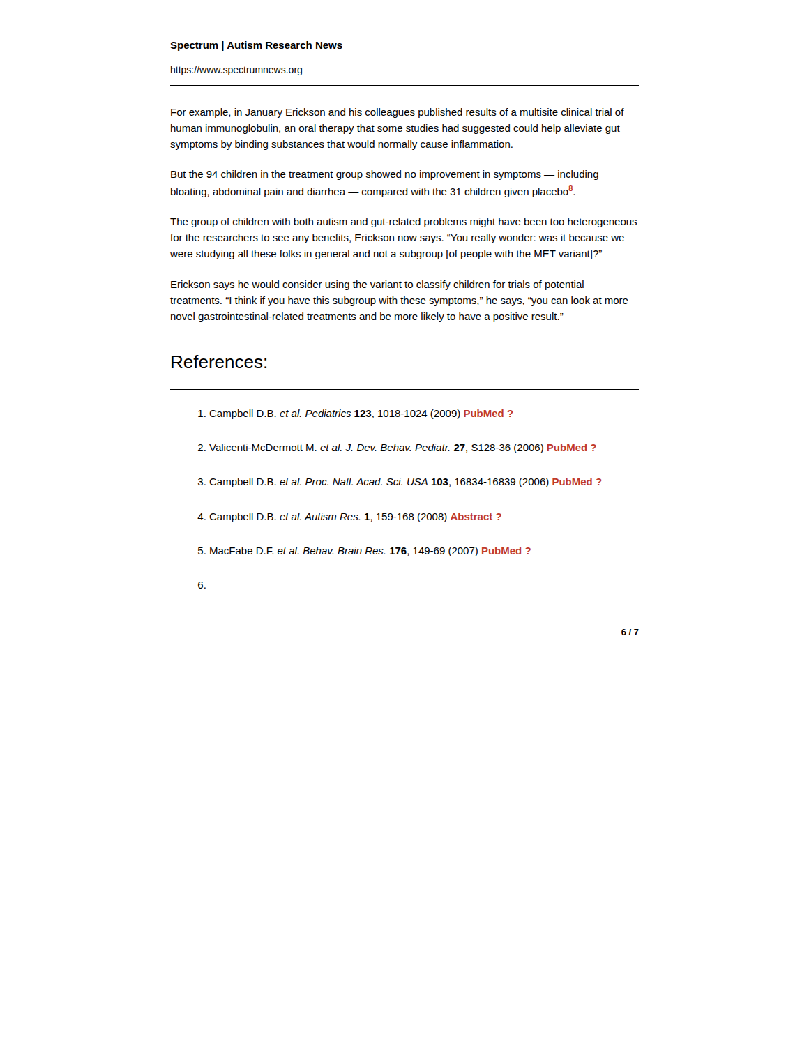Spectrum | Autism Research News
https://www.spectrumnews.org
For example, in January Erickson and his colleagues published results of a multisite clinical trial of human immunoglobulin, an oral therapy that some studies had suggested could help alleviate gut symptoms by binding substances that would normally cause inflammation.
But the 94 children in the treatment group showed no improvement in symptoms — including bloating, abdominal pain and diarrhea — compared with the 31 children given placebo8.
The group of children with both autism and gut-related problems might have been too heterogeneous for the researchers to see any benefits, Erickson now says. “You really wonder: was it because we were studying all these folks in general and not a subgroup [of people with the MET variant]?”
Erickson says he would consider using the variant to classify children for trials of potential treatments. “I think if you have this subgroup with these symptoms,” he says, “you can look at more novel gastrointestinal-related treatments and be more likely to have a positive result.”
References:
Campbell D.B. et al. Pediatrics 123, 1018-1024 (2009) PubMed ?
Valicenti-McDermott M. et al. J. Dev. Behav. Pediatr. 27, S128-36 (2006) PubMed ?
Campbell D.B. et al. Proc. Natl. Acad. Sci. USA 103, 16834-16839 (2006) PubMed ?
Campbell D.B. et al. Autism Res. 1, 159-168 (2008) Abstract ?
MacFabe D.F. et al. Behav. Brain Res. 176, 149-69 (2007) PubMed ?
6 / 7